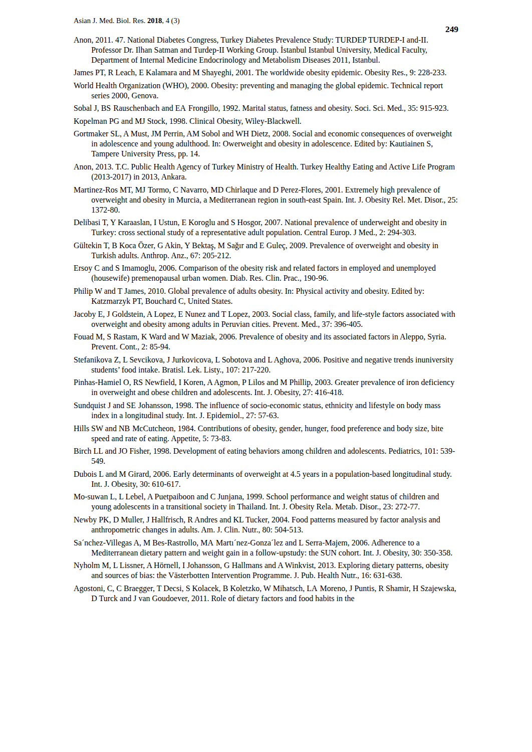Asian J. Med. Biol. Res. 2018, 4 (3)
249
Anon, 2011. 47. National Diabetes Congress, Turkey Diabetes Prevalence Study: TURDEP TURDEP-I and-II. Professor Dr. Ilhan Satman and Turdep-II Working Group. İstanbul Istanbul University, Medical Faculty, Department of Internal Medicine Endocrinology and Metabolism Diseases 2011, Istanbul.
James PT, R Leach, E Kalamara and M Shayeghi, 2001. The worldwide obesity epidemic. Obesity Res., 9: 228-233.
World Health Organization (WHO), 2000. Obesity: preventing and managing the global epidemic. Technical report series 2000, Genova.
Sobal J, BS Rauschenbach and EA Frongillo, 1992. Marital status, fatness and obesity. Soci. Sci. Med., 35: 915-923.
Kopelman PG and MJ Stock, 1998. Clinical Obesity, Wiley-Blackwell.
Gortmaker SL, A Must, JM Perrin, AM Sobol and WH Dietz, 2008. Social and economic consequences of overweight in adolescence and young adulthood. In: Owerweight and obesity in adolescence. Edited by: Kautiainen S, Tampere University Press, pp. 14.
Anon, 2013. T.C. Public Health Agency of Turkey Ministry of Health. Turkey Healthy Eating and Active Life Program (2013-2017) in 2013, Ankara.
Martinez-Ros MT, MJ Tormo, C Navarro, MD Chirlaque and D Perez-Flores, 2001. Extremely high prevalence of overweight and obesity in Murcia, a Mediterranean region in south-east Spain. Int. J. Obesity Rel. Met. Disor., 25: 1372-80.
Delibasi T, Y Karaaslan, I Ustun, E Koroglu and S Hosgor, 2007. National prevalence of underweight and obesity in Turkey: cross sectional study of a representative adult population. Central Europ. J Med., 2: 294-303.
Gültekin T, B Koca Özer, G Akin, Y Bektaş, M Sağır and E Guleç, 2009. Prevalence of overweight and obesity in Turkish adults. Anthrop. Anz., 67: 205-212.
Ersoy C and S Imamoglu, 2006. Comparison of the obesity risk and related factors in employed and unemployed (housewife) premenopausal urban women. Diab. Res. Clin. Prac., 190-96.
Philip W and T James, 2010. Global prevalence of adults obesity. In: Physical activity and obesity. Edited by: Katzmarzyk PT, Bouchard C, United States.
Jacoby E, J Goldstein, A Lopez, E Nunez and T Lopez, 2003. Social class, family, and life-style factors associated with overweight and obesity among adults in Peruvian cities. Prevent. Med., 37: 396-405.
Fouad M, S Rastam, K Ward and W Maziak, 2006. Prevalence of obesity and its associated factors in Aleppo, Syria. Prevent. Cont., 2: 85-94.
Stefanikova Z, L Sevcikova, J Jurkovicova, L Sobotova and L Aghova, 2006. Positive and negative trends inuniversity students’ food intake. Bratisl. Lek. Listy., 107: 217-220.
Pinhas-Hamiel O, RS Newfield, I Koren, A Agmon, P Lilos and M Phillip, 2003. Greater prevalence of iron deficiency in overweight and obese children and adolescents. Int. J. Obesity, 27: 416-418.
Sundquist J and SE Johansson, 1998. The influence of socio-economic status, ethnicity and lifestyle on body mass index in a longitudinal study. Int. J. Epidemiol., 27: 57-63.
Hills SW and NB McCutcheon, 1984. Contributions of obesity, gender, hunger, food preference and body size, bite speed and rate of eating. Appetite, 5: 73-83.
Birch LL and JO Fisher, 1998. Development of eating behaviors among children and adolescents. Pediatrics, 101: 539-549.
Dubois L and M Girard, 2006. Early determinants of overweight at 4.5 years in a population-based longitudinal study. Int. J. Obesity, 30: 610-617.
Mo-suwan L, L Lebel, A Puetpaiboon and C Junjana, 1999. School performance and weight status of children and young adolescents in a transitional society in Thailand. Int. J. Obesity Rela. Metab. Disor., 23: 272-77.
Newby PK, D Muller, J Hallfrisch, R Andres and KL Tucker, 2004. Food patterns measured by factor analysis and anthropometric changes in adults. Am. J. Clin. Nutr., 80: 504-513.
Sa´nchez-Villegas A, M Bes-Rastrollo, MA Martı´nez-Gonza´lez and L Serra-Majem, 2006. Adherence to a Mediterranean dietary pattern and weight gain in a follow-upstudy: the SUN cohort. Int. J. Obesity, 30: 350-358.
Nyholm M, L Lissner, A Hörnell, I Johansson, G Hallmans and A Winkvist, 2013. Exploring dietary patterns, obesity and sources of bias: the Västerbotten Intervention Programme. J. Pub. Health Nutr., 16: 631-638.
Agostoni, C, C Braegger, T Decsi, S Kolacek, B Koletzko, W Mihatsch, LA Moreno, J Puntis, R Shamir, H Szajewska, D Turck and J van Goudoever, 2011. Role of dietary factors and food habits in the